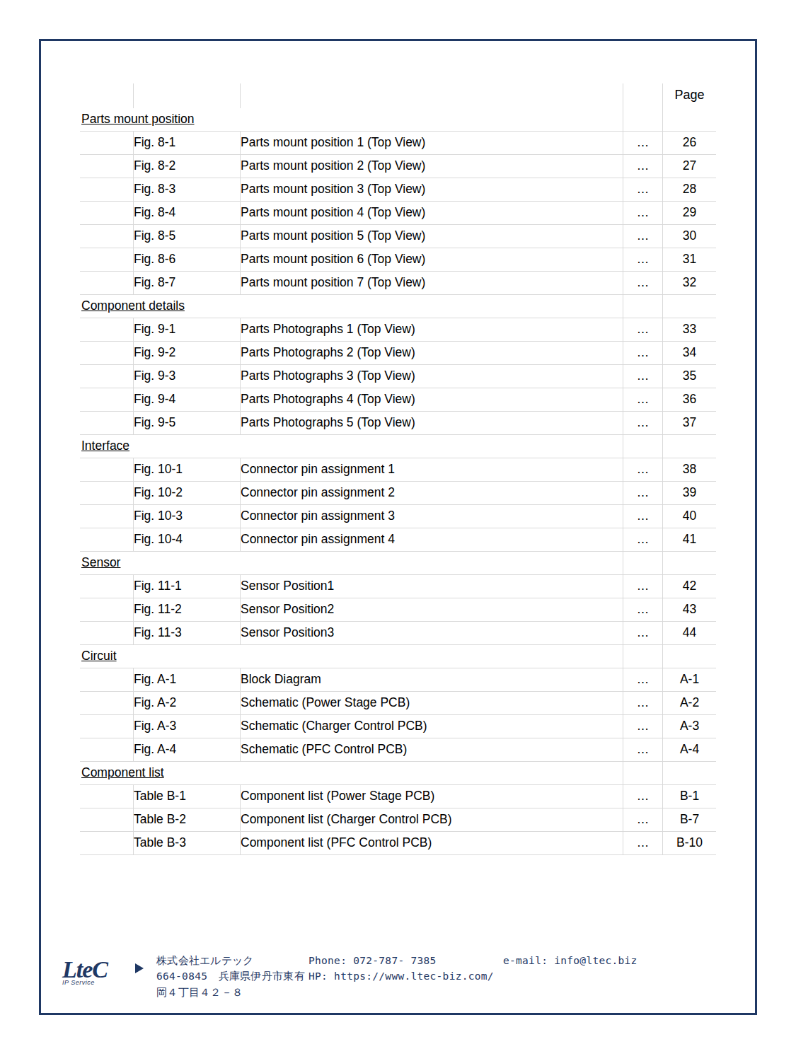| | | | | Page |
| Parts mount position | | |
| | Fig. 8-1 | Parts mount position 1 (Top View) | … | 26 |
| | Fig. 8-2 | Parts mount position 2 (Top View) | … | 27 |
| | Fig. 8-3 | Parts mount position 3 (Top View) | … | 28 |
| | Fig. 8-4 | Parts mount position 4 (Top View) | … | 29 |
| | Fig. 8-5 | Parts mount position 5 (Top View) | … | 30 |
| | Fig. 8-6 | Parts mount position 6 (Top View) | … | 31 |
| | Fig. 8-7 | Parts mount position 7 (Top View) | … | 32 |
| Component details | | |
| | Fig. 9-1 | Parts Photographs 1 (Top View) | … | 33 |
| | Fig. 9-2 | Parts Photographs 2 (Top View) | … | 34 |
| | Fig. 9-3 | Parts Photographs 3 (Top View) | … | 35 |
| | Fig. 9-4 | Parts Photographs 4 (Top View) | … | 36 |
| | Fig. 9-5 | Parts Photographs 5 (Top View) | … | 37 |
| Interface | | |
| | Fig. 10-1 | Connector pin assignment 1 | … | 38 |
| | Fig. 10-2 | Connector pin assignment 2 | … | 39 |
| | Fig. 10-3 | Connector pin assignment 3 | … | 40 |
| | Fig. 10-4 | Connector pin assignment 4 | … | 41 |
| Sensor | | |
| | Fig. 11-1 | Sensor Position1 | … | 42 |
| | Fig. 11-2 | Sensor Position2 | … | 43 |
| | Fig. 11-3 | Sensor Position3 | … | 44 |
| Circuit | | |
| | Fig. A-1 | Block Diagram | … | A-1 |
| | Fig. A-2 | Schematic (Power Stage PCB) | … | A-2 |
| | Fig. A-3 | Schematic (Charger Control PCB) | … | A-3 |
| | Fig. A-4 | Schematic (PFC Control PCB) | … | A-4 |
| Component list | | |
| | Table B-1 | Component list (Power Stage PCB) | … | B-1 |
| | Table B-2 | Component list (Charger Control PCB) | … | B-7 |
| | Table B-3 | Component list (PFC Control PCB) | … | B-10 |
LteC
IP Service
株式会社エルテック Phone: 072-787- 7385 e-mail: info@ltec.biz
664-0845　兵庫県伊丹市東有岡４丁目４２－８ HP: https://www.ltec-biz.com/